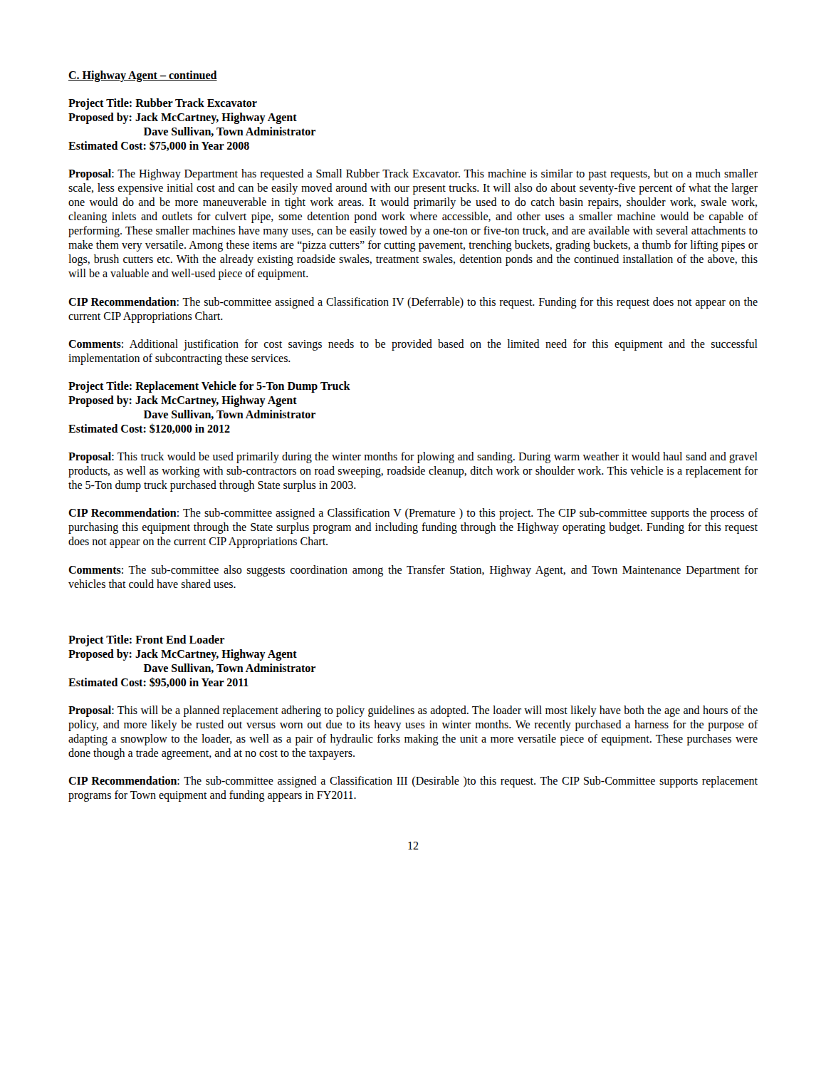C. Highway Agent – continued
Project Title: Rubber Track Excavator
Proposed by: Jack McCartney, Highway Agent
Dave Sullivan, Town Administrator
Estimated Cost: $75,000 in Year 2008
Proposal: The Highway Department has requested a Small Rubber Track Excavator. This machine is similar to past requests, but on a much smaller scale, less expensive initial cost and can be easily moved around with our present trucks. It will also do about seventy-five percent of what the larger one would do and be more maneuverable in tight work areas. It would primarily be used to do catch basin repairs, shoulder work, swale work, cleaning inlets and outlets for culvert pipe, some detention pond work where accessible, and other uses a smaller machine would be capable of performing. These smaller machines have many uses, can be easily towed by a one-ton or five-ton truck, and are available with several attachments to make them very versatile. Among these items are “pizza cutters” for cutting pavement, trenching buckets, grading buckets, a thumb for lifting pipes or logs, brush cutters etc. With the already existing roadside swales, treatment swales, detention ponds and the continued installation of the above, this will be a valuable and well-used piece of equipment.
CIP Recommendation: The sub-committee assigned a Classification IV (Deferrable) to this request. Funding for this request does not appear on the current CIP Appropriations Chart.
Comments: Additional justification for cost savings needs to be provided based on the limited need for this equipment and the successful implementation of subcontracting these services.
Project Title: Replacement Vehicle for 5-Ton Dump Truck
Proposed by: Jack McCartney, Highway Agent
Dave Sullivan, Town Administrator
Estimated Cost: $120,000 in 2012
Proposal: This truck would be used primarily during the winter months for plowing and sanding. During warm weather it would haul sand and gravel products, as well as working with sub-contractors on road sweeping, roadside cleanup, ditch work or shoulder work. This vehicle is a replacement for the 5-Ton dump truck purchased through State surplus in 2003.
CIP Recommendation: The sub-committee assigned a Classification V (Premature ) to this project. The CIP sub-committee supports the process of purchasing this equipment through the State surplus program and including funding through the Highway operating budget. Funding for this request does not appear on the current CIP Appropriations Chart.
Comments: The sub-committee also suggests coordination among the Transfer Station, Highway Agent, and Town Maintenance Department for vehicles that could have shared uses.
Project Title: Front End Loader
Proposed by: Jack McCartney, Highway Agent
Dave Sullivan, Town Administrator
Estimated Cost: $95,000 in Year 2011
Proposal: This will be a planned replacement adhering to policy guidelines as adopted. The loader will most likely have both the age and hours of the policy, and more likely be rusted out versus worn out due to its heavy uses in winter months. We recently purchased a harness for the purpose of adapting a snowplow to the loader, as well as a pair of hydraulic forks making the unit a more versatile piece of equipment. These purchases were done though a trade agreement, and at no cost to the taxpayers.
CIP Recommendation: The sub-committee assigned a Classification III (Desirable )to this request. The CIP Sub-Committee supports replacement programs for Town equipment and funding appears in FY2011.
12